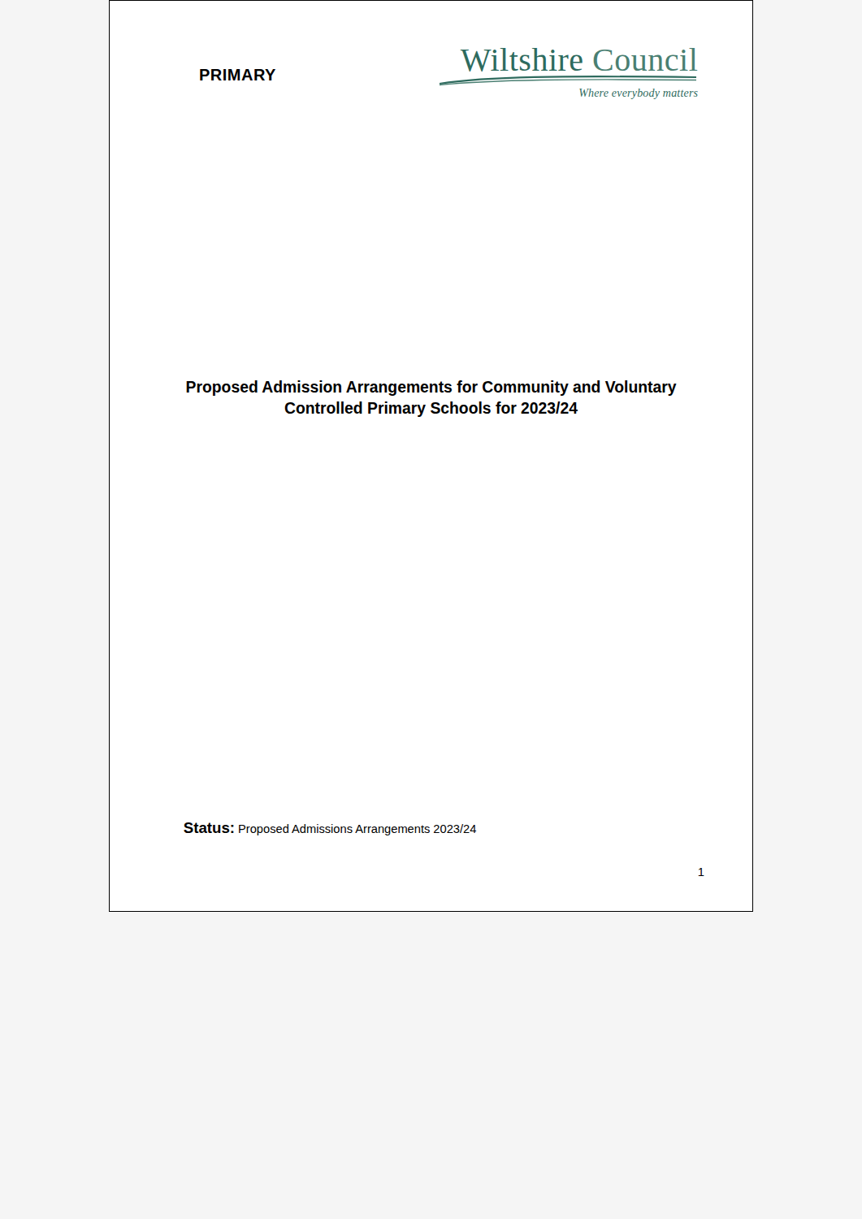PRIMARY
Wiltshire Council
Where everybody matters
Proposed Admission Arrangements for Community and Voluntary Controlled Primary Schools for 2023/24
Status: Proposed Admissions Arrangements 2023/24
1